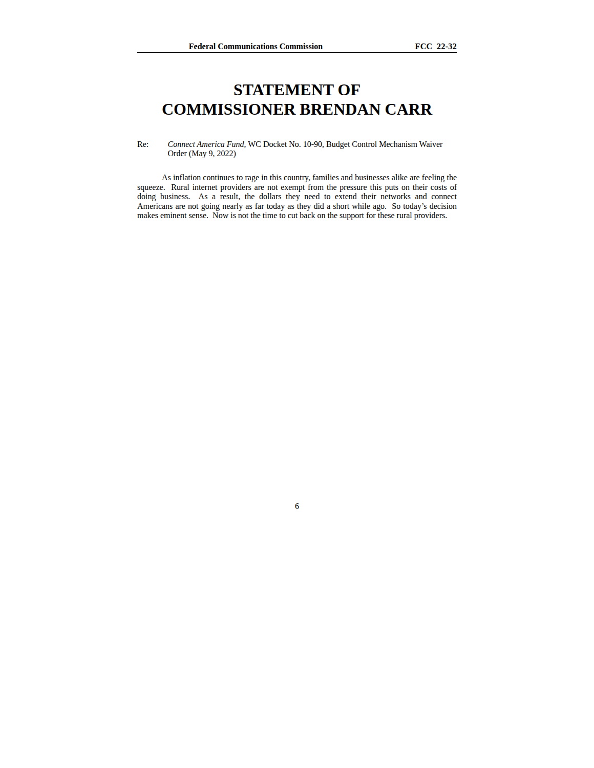Federal Communications Commission FCC 22-32
STATEMENT OF
COMMISSIONER BRENDAN CARR
Re:
Connect America Fund, WC Docket No. 10-90, Budget Control Mechanism Waiver Order (May 9, 2022)
As inflation continues to rage in this country, families and businesses alike are feeling the squeeze. Rural internet providers are not exempt from the pressure this puts on their costs of doing business. As a result, the dollars they need to extend their networks and connect Americans are not going nearly as far today as they did a short while ago. So today’s decision makes eminent sense. Now is not the time to cut back on the support for these rural providers.
6